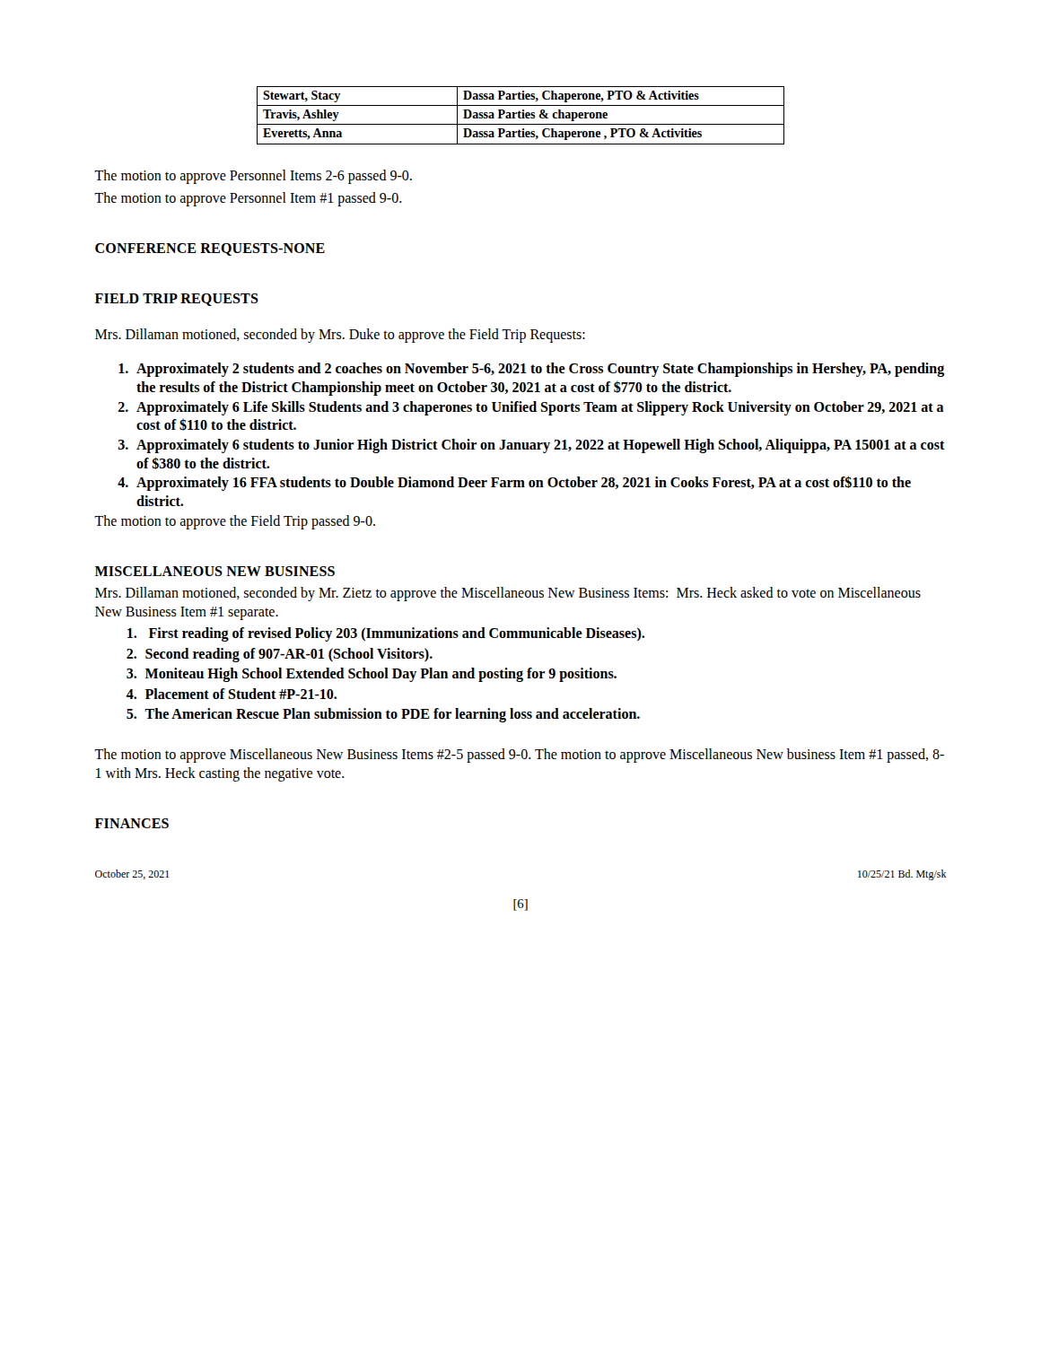| Stewart, Stacy | Dassa Parties, Chaperone, PTO & Activities |
| Travis, Ashley | Dassa Parties & chaperone |
| Everetts, Anna | Dassa Parties, Chaperone , PTO & Activities |
The motion to approve Personnel Items 2-6 passed 9-0.
The motion to approve Personnel Item #1 passed 9-0.
CONFERENCE REQUESTS-NONE
FIELD TRIP REQUESTS
Mrs. Dillaman motioned, seconded by Mrs. Duke to approve the Field Trip Requests:
Approximately 2 students and 2 coaches on November 5-6, 2021 to the Cross Country State Championships in Hershey, PA, pending the results of the District Championship meet on October 30, 2021 at a cost of $770 to the district.
Approximately 6 Life Skills Students and 3 chaperones to Unified Sports Team at Slippery Rock University on October 29, 2021 at a cost of $110 to the district.
Approximately 6 students to Junior High District Choir on January 21, 2022 at Hopewell High School, Aliquippa, PA 15001 at a cost of $380 to the district.
Approximately 16 FFA students to Double Diamond Deer Farm on October 28, 2021 in Cooks Forest, PA at a cost of$110 to the district.
The motion to approve the Field Trip passed 9-0.
MISCELLANEOUS NEW BUSINESS
Mrs. Dillaman motioned, seconded by Mr. Zietz to approve the Miscellaneous New Business Items: Mrs. Heck asked to vote on Miscellaneous New Business Item #1 separate.
First reading of revised Policy 203 (Immunizations and Communicable Diseases).
Second reading of 907-AR-01 (School Visitors).
Moniteau High School Extended School Day Plan and posting for 9 positions.
Placement of Student #P-21-10.
The American Rescue Plan submission to PDE for learning loss and acceleration.
The motion to approve Miscellaneous New Business Items #2-5 passed 9-0. The motion to approve Miscellaneous New business Item #1 passed, 8-1 with Mrs. Heck casting the negative vote.
FINANCES
October 25, 2021 10/25/21 Bd. Mtg/sk
[6]